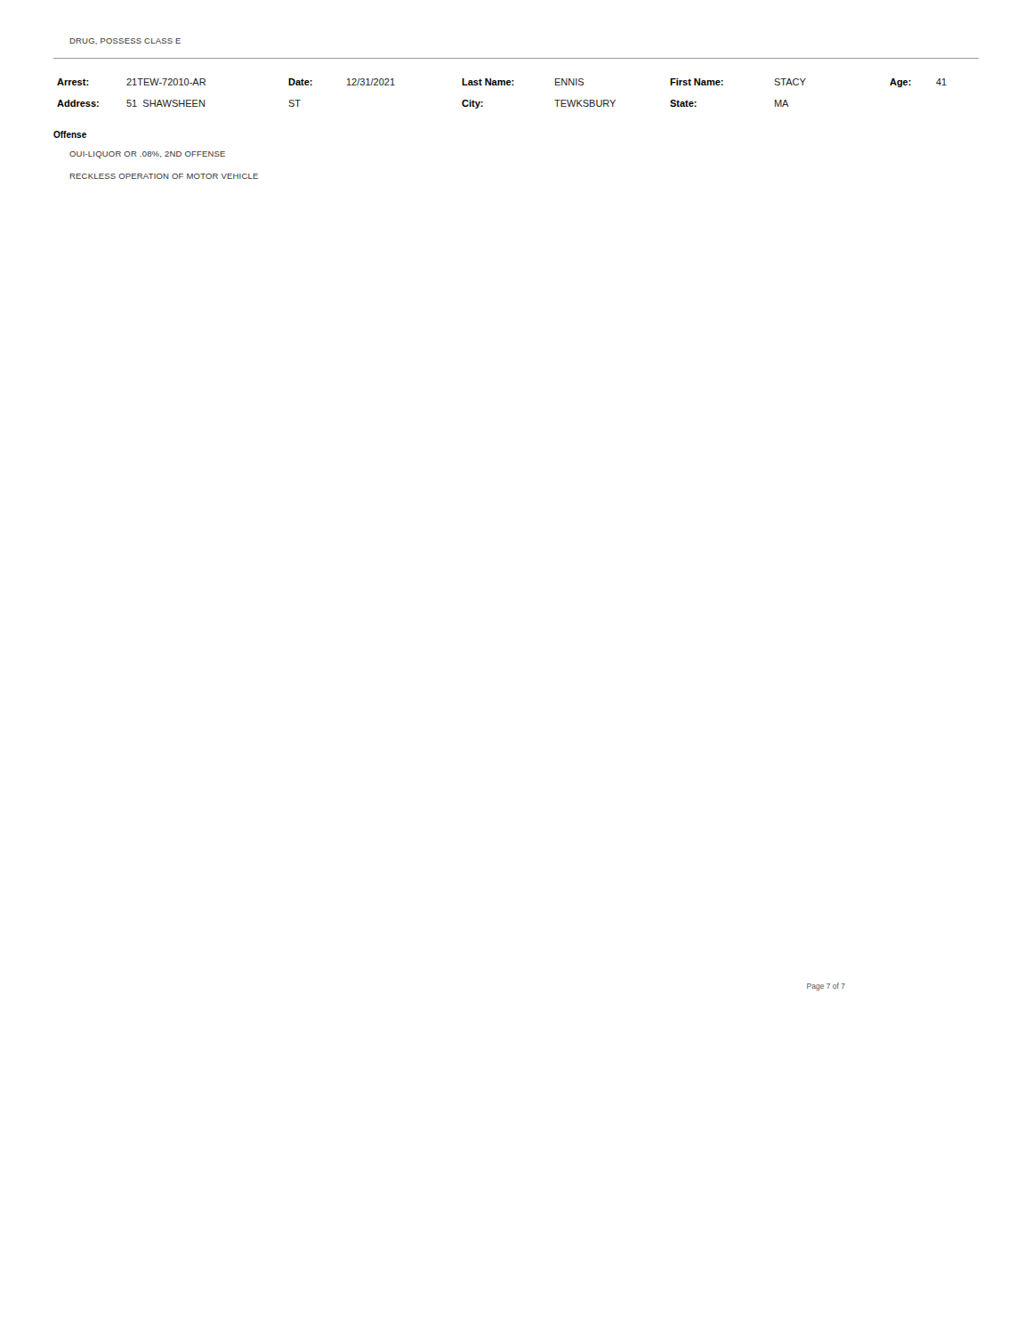DRUG, POSSESS CLASS E
| Arrest: | 21TEW-72010-AR | Date: | 12/31/2021 | Last Name: | ENNIS | First Name: | STACY | Age: | 41 |
| Address: | 51 SHAWSHEEN | ST | | City: | TEWKSBURY | State: | MA | | |
Offense
OUI-LIQUOR OR .08%, 2ND OFFENSE
RECKLESS OPERATION OF MOTOR VEHICLE
Page 7 of 7